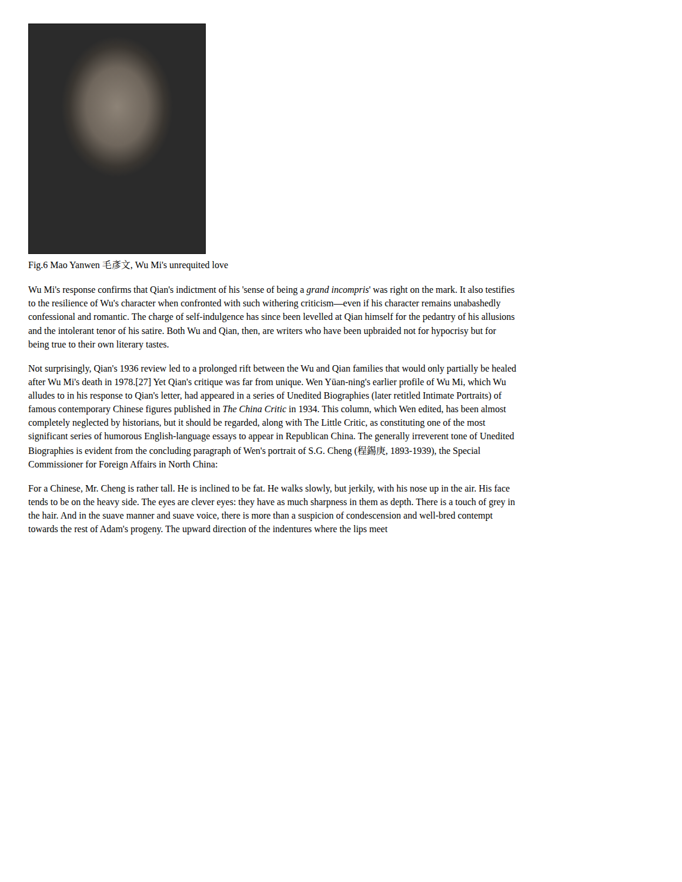Fig.6 Mao Yanwen 毛彥文, Wu Mi's unrequited love
Wu Mi's response confirms that Qian's indictment of his 'sense of being a grand incompris' was right on the mark. It also testifies to the resilience of Wu's character when confronted with such withering criticism—even if his character remains unabashedly confessional and romantic. The charge of self-indulgence has since been levelled at Qian himself for the pedantry of his allusions and the intolerant tenor of his satire. Both Wu and Qian, then, are writers who have been upbraided not for hypocrisy but for being true to their own literary tastes.
Not surprisingly, Qian's 1936 review led to a prolonged rift between the Wu and Qian families that would only partially be healed after Wu Mi's death in 1978.[27] Yet Qian's critique was far from unique. Wen Yüan-ning's earlier profile of Wu Mi, which Wu alludes to in his response to Qian's letter, had appeared in a series of Unedited Biographies (later retitled Intimate Portraits) of famous contemporary Chinese figures published in The China Critic in 1934. This column, which Wen edited, has been almost completely neglected by historians, but it should be regarded, along with The Little Critic, as constituting one of the most significant series of humorous English-language essays to appear in Republican China. The generally irreverent tone of Unedited Biographies is evident from the concluding paragraph of Wen's portrait of S.G. Cheng (程錫庚, 1893-1939), the Special Commissioner for Foreign Affairs in North China:
For a Chinese, Mr. Cheng is rather tall. He is inclined to be fat. He walks slowly, but jerkily, with his nose up in the air. His face tends to be on the heavy side. The eyes are clever eyes: they have as much sharpness in them as depth. There is a touch of grey in the hair. And in the suave manner and suave voice, there is more than a suspicion of condescension and well-bred contempt towards the rest of Adam's progeny. The upward direction of the indentures where the lips meet